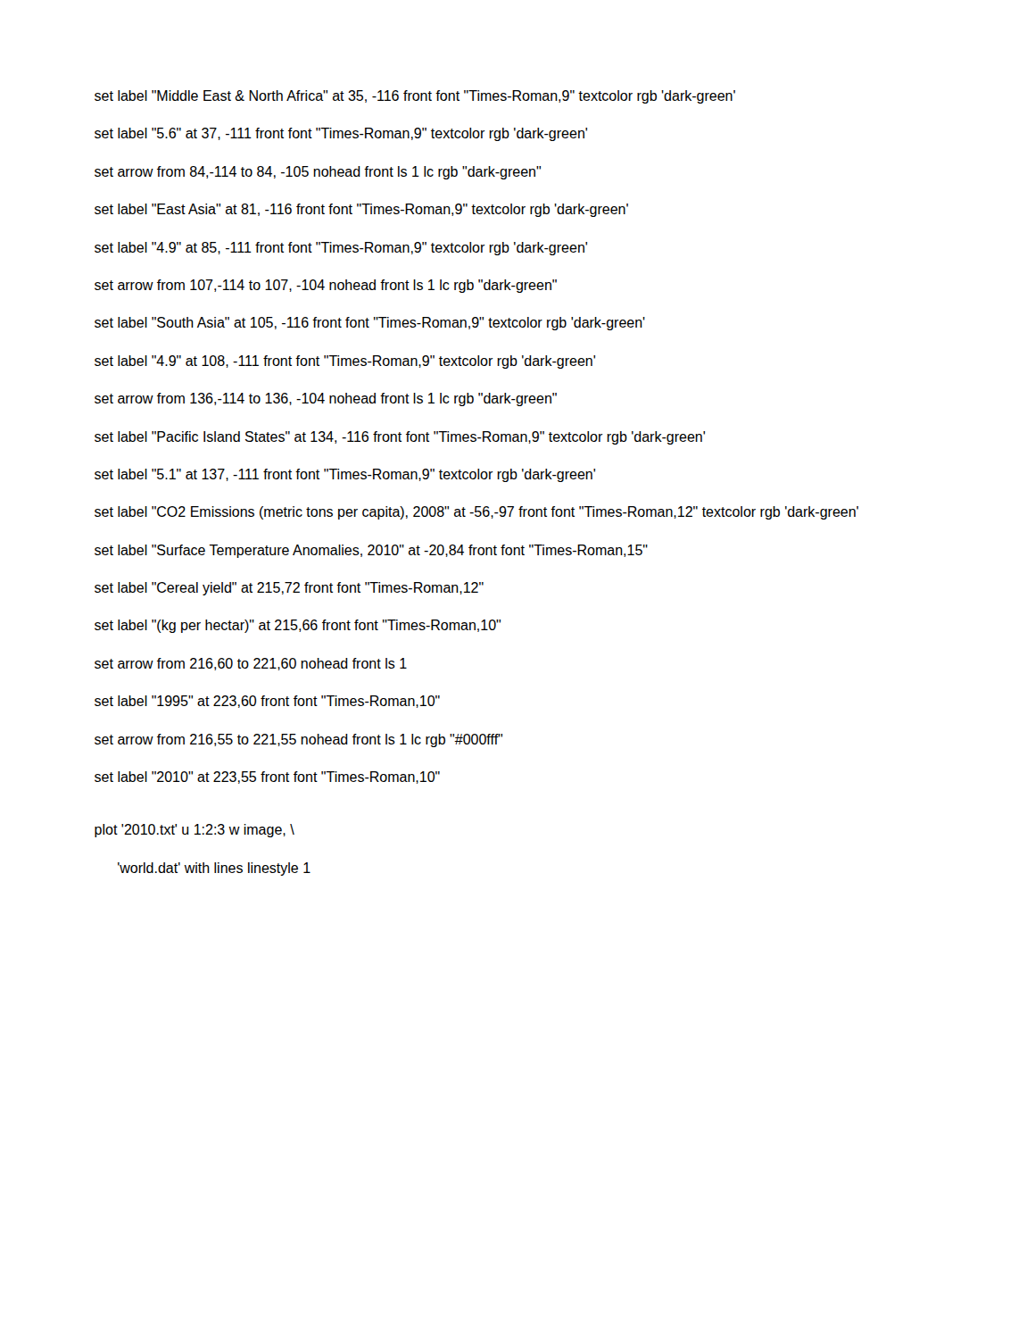set label "Middle East & North Africa" at 35, -116 front font "Times-Roman,9" textcolor rgb 'dark-green'
set label "5.6" at 37, -111 front font "Times-Roman,9" textcolor rgb 'dark-green'
set arrow from 84,-114 to 84, -105 nohead front ls 1 lc rgb "dark-green"
set label "East Asia" at 81, -116 front font "Times-Roman,9" textcolor rgb 'dark-green'
set label "4.9" at 85, -111 front font "Times-Roman,9" textcolor rgb 'dark-green'
set arrow from 107,-114 to 107, -104 nohead front ls 1 lc rgb "dark-green"
set label "South Asia" at 105, -116 front font "Times-Roman,9" textcolor rgb 'dark-green'
set label "4.9" at 108, -111 front font "Times-Roman,9" textcolor rgb 'dark-green'
set arrow from 136,-114 to 136, -104 nohead front ls 1 lc rgb "dark-green"
set label "Pacific Island States" at 134, -116 front font "Times-Roman,9" textcolor rgb 'dark-green'
set label "5.1" at 137, -111 front font "Times-Roman,9" textcolor rgb 'dark-green'
set label "CO2 Emissions (metric tons per capita), 2008" at -56,-97 front font "Times-Roman,12" textcolor rgb 'dark-green'
set label "Surface Temperature Anomalies, 2010" at -20,84 front font "Times-Roman,15"
set label "Cereal yield" at 215,72 front font "Times-Roman,12"
set label "(kg per hectar)" at 215,66 front font "Times-Roman,10"
set arrow from 216,60 to 221,60 nohead front ls 1
set label "1995" at 223,60 front font "Times-Roman,10"
set arrow from 216,55 to 221,55 nohead front ls 1 lc rgb "#000fff"
set label "2010" at 223,55 front font "Times-Roman,10"
plot '2010.txt' u 1:2:3 w image, \
'world.dat' with lines linestyle 1